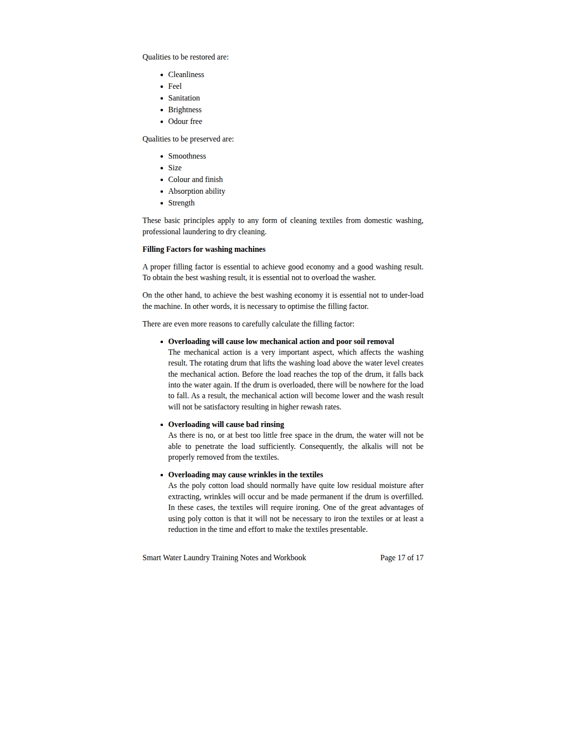Qualities to be restored are:
Cleanliness
Feel
Sanitation
Brightness
Odour free
Qualities to be preserved are:
Smoothness
Size
Colour and finish
Absorption ability
Strength
These basic principles apply to any form of cleaning textiles from domestic washing, professional laundering to dry cleaning.
Filling Factors for washing machines
A proper filling factor is essential to achieve good economy and a good washing result. To obtain the best washing result, it is essential not to overload the washer.
On the other hand, to achieve the best washing economy it is essential not to under-load the machine. In other words, it is necessary to optimise the filling factor.
There are even more reasons to carefully calculate the filling factor:
Overloading will cause low mechanical action and poor soil removal
The mechanical action is a very important aspect, which affects the washing result. The rotating drum that lifts the washing load above the water level creates the mechanical action. Before the load reaches the top of the drum, it falls back into the water again. If the drum is overloaded, there will be nowhere for the load to fall. As a result, the mechanical action will become lower and the wash result will not be satisfactory resulting in higher rewash rates.
Overloading will cause bad rinsing
As there is no, or at best too little free space in the drum, the water will not be able to penetrate the load sufficiently. Consequently, the alkalis will not be properly removed from the textiles.
Overloading may cause wrinkles in the textiles
As the poly cotton load should normally have quite low residual moisture after extracting, wrinkles will occur and be made permanent if the drum is overfilled. In these cases, the textiles will require ironing. One of the great advantages of using poly cotton is that it will not be necessary to iron the textiles or at least a reduction in the time and effort to make the textiles presentable.
Smart Water Laundry Training Notes and Workbook
Page 17 of 17